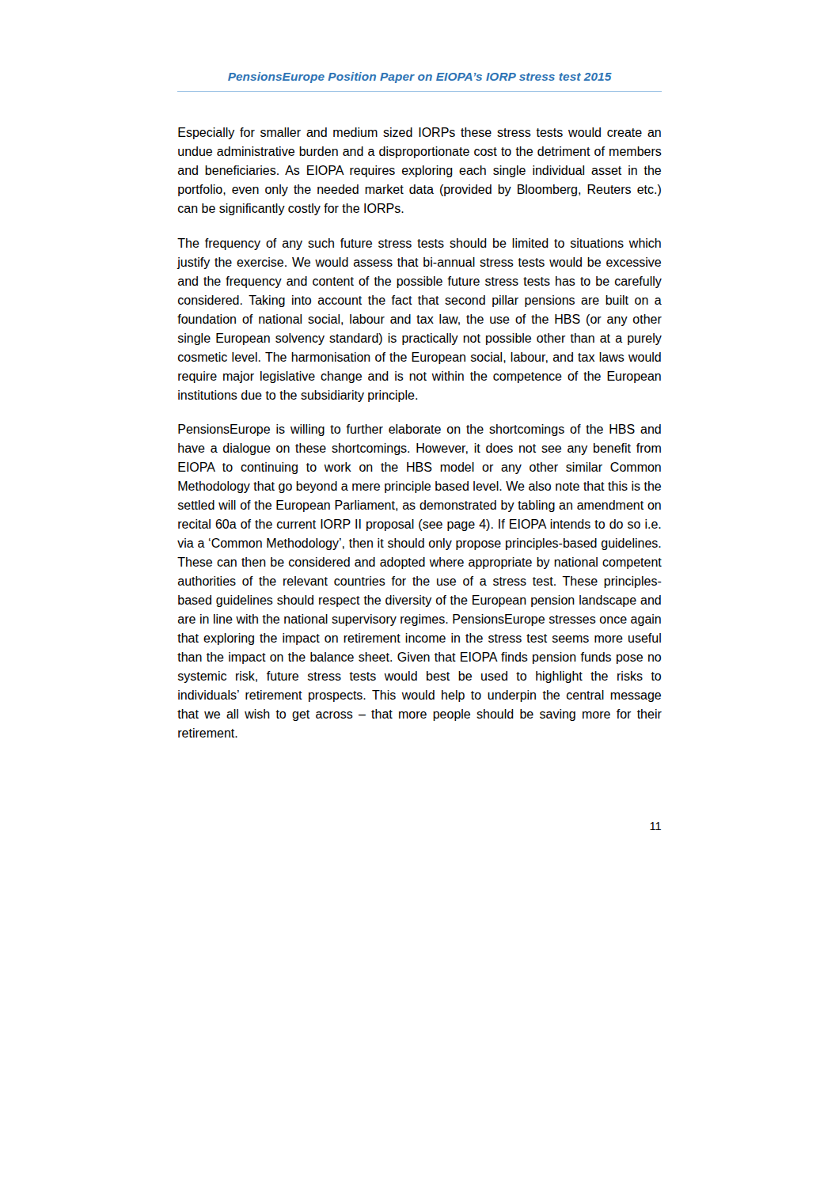PensionsEurope Position Paper on EIOPA’s IORP stress test 2015
Especially for smaller and medium sized IORPs these stress tests would create an undue administrative burden and a disproportionate cost to the detriment of members and beneficiaries. As EIOPA requires exploring each single individual asset in the portfolio, even only the needed market data (provided by Bloomberg, Reuters etc.) can be significantly costly for the IORPs.
The frequency of any such future stress tests should be limited to situations which justify the exercise. We would assess that bi-annual stress tests would be excessive and the frequency and content of the possible future stress tests has to be carefully considered. Taking into account the fact that second pillar pensions are built on a foundation of national social, labour and tax law, the use of the HBS (or any other single European solvency standard) is practically not possible other than at a purely cosmetic level. The harmonisation of the European social, labour, and tax laws would require major legislative change and is not within the competence of the European institutions due to the subsidiarity principle.
PensionsEurope is willing to further elaborate on the shortcomings of the HBS and have a dialogue on these shortcomings. However, it does not see any benefit from EIOPA to continuing to work on the HBS model or any other similar Common Methodology that go beyond a mere principle based level. We also note that this is the settled will of the European Parliament, as demonstrated by tabling an amendment on recital 60a of the current IORP II proposal (see page 4). If EIOPA intends to do so i.e. via a ‘Common Methodology’, then it should only propose principles-based guidelines. These can then be considered and adopted where appropriate by national competent authorities of the relevant countries for the use of a stress test. These principles-based guidelines should respect the diversity of the European pension landscape and are in line with the national supervisory regimes. PensionsEurope stresses once again that exploring the impact on retirement income in the stress test seems more useful than the impact on the balance sheet. Given that EIOPA finds pension funds pose no systemic risk, future stress tests would best be used to highlight the risks to individuals’ retirement prospects. This would help to underpin the central message that we all wish to get across – that more people should be saving more for their retirement.
11